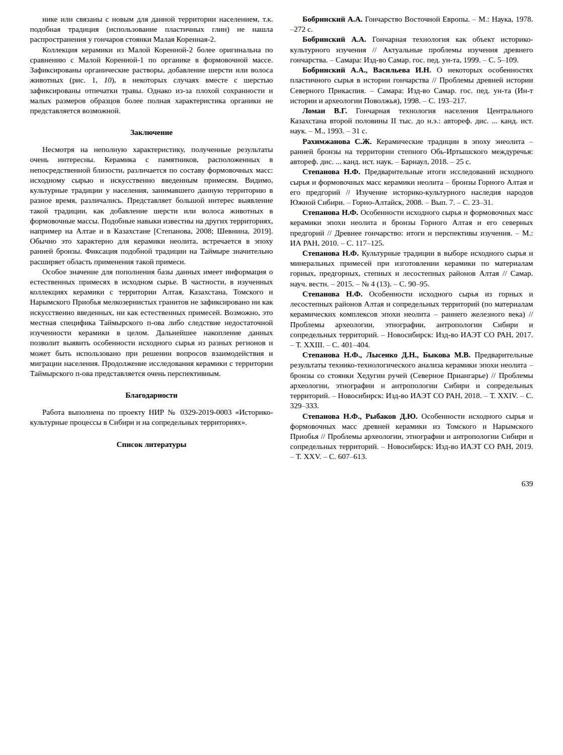нике или связаны с новым для данной территории населением, т.к. подобная традиция (использование пластичных глин) не нашла распространения у гончаров стоянки Малая Коренная-2.
Коллекция керамики из Малой Коренной-2 более оригинальна по сравнению с Малой Коренной-1 по органике в формовочной массе. Зафиксированы органические растворы, добавление шерсти или волоса животных (рис. 1, 10), в некоторых случаях вместе с шерстью зафиксированы отпечатки травы. Однако из-за плохой сохранности и малых размеров образцов более полная характеристика органики не представляется возможной.
Заключение
Несмотря на неполную характеристику, полученные результаты очень интересны. Керамика с памятников, расположенных в непосредственной близости, различается по составу формовочных масс: исходному сырью и искусственно введенным примесям. Видимо, культурные традиции у населения, занимавшего данную территорию в разное время, различались. Представляет большой интерес выявление такой традиции, как добавление шерсти или волоса животных в формовочные массы. Подобные навыки известны на других территориях, например на Алтае и в Казахстане [Степанова, 2008; Шевнина, 2019]. Обычно это характерно для керамики неолита, встречается в эпоху ранней бронзы. Фиксация подобной традиции на Таймыре значительно расширяет область применения такой примеси.
Особое значение для пополнения базы данных имеет информация о естественных примесях в исходном сырье. В частности, в изученных коллекциях керамики с территории Алтая, Казахстана, Томского и Нарымского Приобья мелкозернистых гранитов не зафиксировано ни как искусственно введенных, ни как естественных примесей. Возможно, это местная специфика Таймырского п-ова либо следствие недостаточной изученности керамики в целом. Дальнейшее накопление данных позволит выявить особенности исходного сырья из разных регионов и может быть использовано при решении вопросов взаимодействия и миграции населения. Продолжение исследования керамики с территории Таймырского п-ова представляется очень перспективным.
Благодарности
Работа выполнена по проекту НИР № 0329-2019-0003 «Историко-культурные процессы в Сибири и на сопредельных территориях».
Список литературы
Бобринский А.А. Гончарство Восточной Европы. – М.: Наука, 1978. –272 с.
Бобринский А.А. Гончарная технология как объект историко-культурного изучения // Актуальные проблемы изучения древнего гончарства. – Самара: Изд-во Самар. гос. пед. ун-та, 1999. – С. 5–109.
Бобринский А.А., Васильева И.Н. О некоторых особенностях пластичного сырья в истории гончарства // Проблемы древней истории Северного Прикаспия. – Самара: Изд-во Самар. гос. пед. ун-та (Ин-т истории и археологии Поволжья), 1998. – С. 193–217.
Ломан В.Г. Гончарная технология населения Центрального Казахстана второй половины II тыс. до н.э.: автореф. дис. ... канд. ист. наук. – М., 1993. – 31 с.
Рахимжанова С.Ж. Керамические традиции в эпоху энеолита – ранней бронзы на территории степного Обь-Иртышского междуречья: автореф. дис. ... канд. ист. наук. – Барнаул, 2018. – 25 с.
Степанова Н.Ф. Предварительные итоги исследований исходного сырья и формовочных масс керамики неолита – бронзы Горного Алтая и его предгорий // Изучение историко-культурного наследия народов Южной Сибири. – Горно-Алтайск, 2008. – Вып. 7. – С. 23–31.
Степанова Н.Ф. Особенности исходного сырья и формовочных масс керамики эпохи неолита и бронзы Горного Алтая и его северных предгорий // Древнее гончарство: итоги и перспективы изучения. – М.: ИА РАН, 2010. – С. 117–125.
Степанова Н.Ф. Культурные традиции в выборе исходного сырья и минеральных примесей при изготовлении керамики по материалам горных, предгорных, степных и лесостепных районов Алтая // Самар. науч. вестн. – 2015. – № 4 (13). – С. 90–95.
Степанова Н.Ф. Особенности исходного сырья из горных и лесостепных районов Алтая и сопредельных территорий (по материалам керамических комплексов эпохи неолита – раннего железного века) // Проблемы археологии, этнографии, антропологии Сибири и сопредельных территорий. – Новосибирск: Изд-во ИАЭТ СО РАН, 2017. – Т. XXIII. – С. 401–404.
Степанова Н.Ф., Лысенко Д.Н., Быкова М.В. Предварительные результаты технико-технологического анализа керамики эпохи неолита – бронзы со стоянки Хедугин ручей (Северное Приангарье) // Проблемы археологии, этнографии и антропологии Сибири и сопредельных территорий. – Новосибирск: Изд-во ИАЭТ СО РАН, 2018. – Т. XXIV. – С. 329–333.
Степанова Н.Ф., Рыбаков Д.Ю. Особенности исходного сырья и формовочных масс древней керамики из Томского и Нарымского Приобья // Проблемы археологии, этнографии и антропологии Сибири и сопредельных территорий. – Новосибирск: Изд-во ИАЭТ СО РАН, 2019. – Т. XXV. – С. 607–613.
639